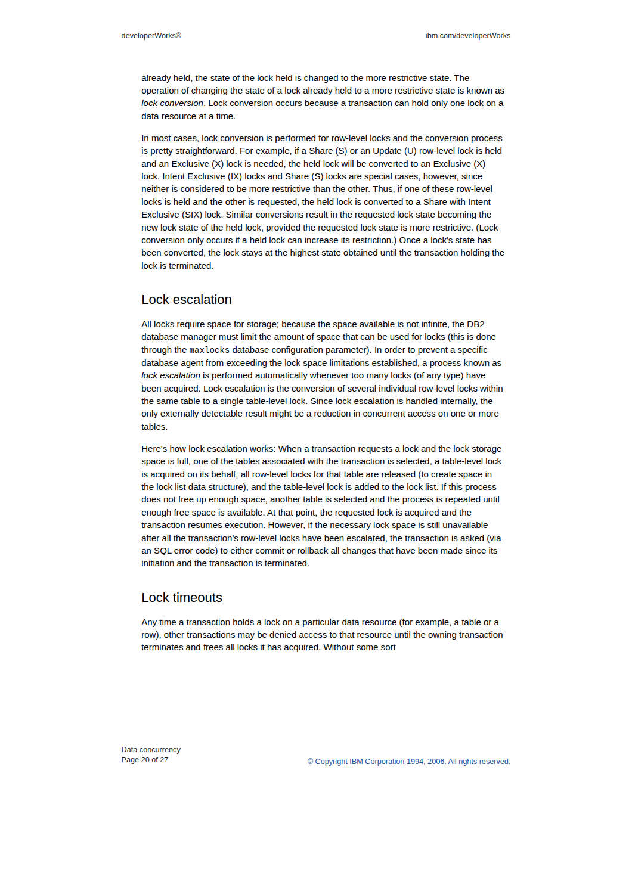developerWorks®
ibm.com/developerWorks
already held, the state of the lock held is changed to the more restrictive state. The operation of changing the state of a lock already held to a more restrictive state is known as lock conversion. Lock conversion occurs because a transaction can hold only one lock on a data resource at a time.
In most cases, lock conversion is performed for row-level locks and the conversion process is pretty straightforward. For example, if a Share (S) or an Update (U) row-level lock is held and an Exclusive (X) lock is needed, the held lock will be converted to an Exclusive (X) lock. Intent Exclusive (IX) locks and Share (S) locks are special cases, however, since neither is considered to be more restrictive than the other. Thus, if one of these row-level locks is held and the other is requested, the held lock is converted to a Share with Intent Exclusive (SIX) lock. Similar conversions result in the requested lock state becoming the new lock state of the held lock, provided the requested lock state is more restrictive. (Lock conversion only occurs if a held lock can increase its restriction.) Once a lock's state has been converted, the lock stays at the highest state obtained until the transaction holding the lock is terminated.
Lock escalation
All locks require space for storage; because the space available is not infinite, the DB2 database manager must limit the amount of space that can be used for locks (this is done through the maxlocks database configuration parameter). In order to prevent a specific database agent from exceeding the lock space limitations established, a process known as lock escalation is performed automatically whenever too many locks (of any type) have been acquired. Lock escalation is the conversion of several individual row-level locks within the same table to a single table-level lock. Since lock escalation is handled internally, the only externally detectable result might be a reduction in concurrent access on one or more tables.
Here's how lock escalation works: When a transaction requests a lock and the lock storage space is full, one of the tables associated with the transaction is selected, a table-level lock is acquired on its behalf, all row-level locks for that table are released (to create space in the lock list data structure), and the table-level lock is added to the lock list. If this process does not free up enough space, another table is selected and the process is repeated until enough free space is available. At that point, the requested lock is acquired and the transaction resumes execution. However, if the necessary lock space is still unavailable after all the transaction's row-level locks have been escalated, the transaction is asked (via an SQL error code) to either commit or rollback all changes that have been made since its initiation and the transaction is terminated.
Lock timeouts
Any time a transaction holds a lock on a particular data resource (for example, a table or a row), other transactions may be denied access to that resource until the owning transaction terminates and frees all locks it has acquired. Without some sort
Data concurrency
Page 20 of 27
© Copyright IBM Corporation 1994, 2006. All rights reserved.